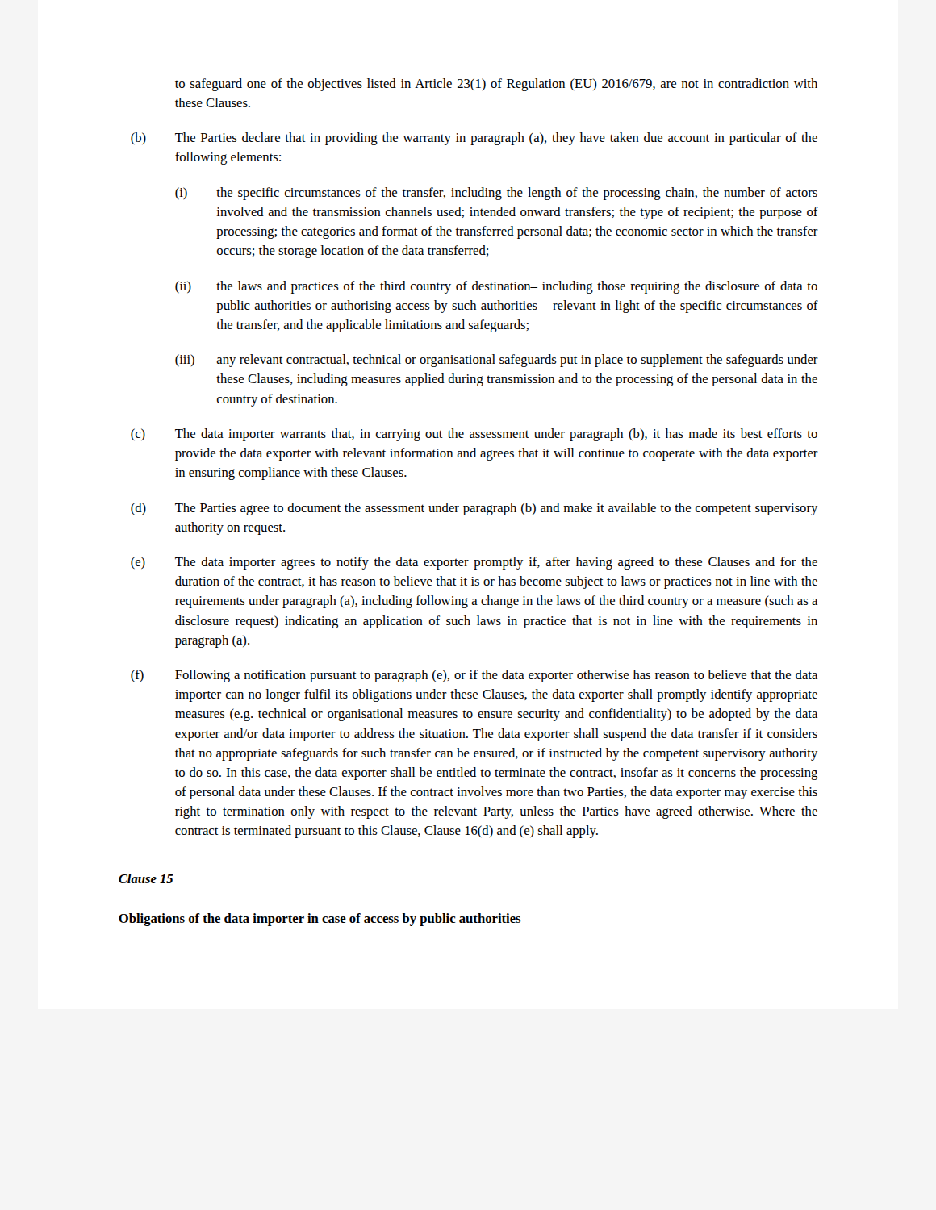to safeguard one of the objectives listed in Article 23(1) of Regulation (EU) 2016/679, are not in contradiction with these Clauses.
(b) The Parties declare that in providing the warranty in paragraph (a), they have taken due account in particular of the following elements:
(i) the specific circumstances of the transfer, including the length of the processing chain, the number of actors involved and the transmission channels used; intended onward transfers; the type of recipient; the purpose of processing; the categories and format of the transferred personal data; the economic sector in which the transfer occurs; the storage location of the data transferred;
(ii) the laws and practices of the third country of destination– including those requiring the disclosure of data to public authorities or authorising access by such authorities – relevant in light of the specific circumstances of the transfer, and the applicable limitations and safeguards;
(iii) any relevant contractual, technical or organisational safeguards put in place to supplement the safeguards under these Clauses, including measures applied during transmission and to the processing of the personal data in the country of destination.
(c) The data importer warrants that, in carrying out the assessment under paragraph (b), it has made its best efforts to provide the data exporter with relevant information and agrees that it will continue to cooperate with the data exporter in ensuring compliance with these Clauses.
(d) The Parties agree to document the assessment under paragraph (b) and make it available to the competent supervisory authority on request.
(e) The data importer agrees to notify the data exporter promptly if, after having agreed to these Clauses and for the duration of the contract, it has reason to believe that it is or has become subject to laws or practices not in line with the requirements under paragraph (a), including following a change in the laws of the third country or a measure (such as a disclosure request) indicating an application of such laws in practice that is not in line with the requirements in paragraph (a).
(f) Following a notification pursuant to paragraph (e), or if the data exporter otherwise has reason to believe that the data importer can no longer fulfil its obligations under these Clauses, the data exporter shall promptly identify appropriate measures (e.g. technical or organisational measures to ensure security and confidentiality) to be adopted by the data exporter and/or data importer to address the situation. The data exporter shall suspend the data transfer if it considers that no appropriate safeguards for such transfer can be ensured, or if instructed by the competent supervisory authority to do so. In this case, the data exporter shall be entitled to terminate the contract, insofar as it concerns the processing of personal data under these Clauses. If the contract involves more than two Parties, the data exporter may exercise this right to termination only with respect to the relevant Party, unless the Parties have agreed otherwise. Where the contract is terminated pursuant to this Clause, Clause 16(d) and (e) shall apply.
Clause 15
Obligations of the data importer in case of access by public authorities